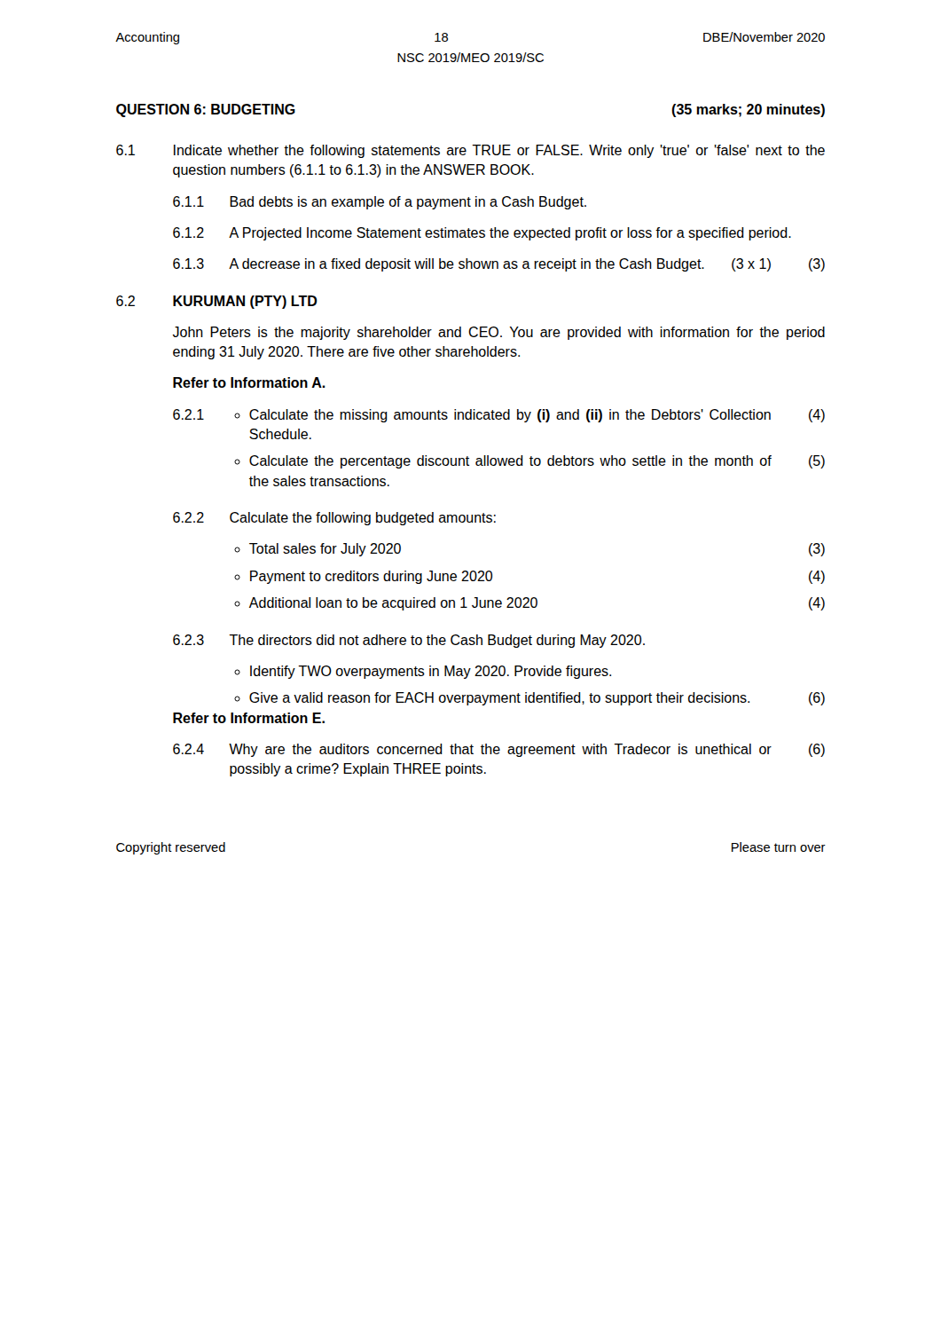Accounting
18
DBE/November 2020
NSC 2019/MEO 2019/SC
QUESTION 6: BUDGETING(35 marks; 20 minutes)
6.1
Indicate whether the following statements are TRUE or FALSE. Write only 'true' or 'false' next to the question numbers (6.1.1 to 6.1.3) in the ANSWER BOOK.
6.1.1 Bad debts is an example of a payment in a Cash Budget.
6.1.2 A Projected Income Statement estimates the expected profit or loss for a specified period.
6.1.3 A decrease in a fixed deposit will be shown as a receipt in the Cash Budget. (3 x 1) (3)
6.2
KURUMAN (PTY) LTD
John Peters is the majority shareholder and CEO. You are provided with information for the period ending 31 July 2020. There are five other shareholders.
Refer to Information A.
6.2.1
Calculate the missing amounts indicated by (i) and (ii) in the Debtors' Collection Schedule. (4)
Calculate the percentage discount allowed to debtors who settle in the month of the sales transactions. (5)
6.2.2
Calculate the following budgeted amounts:
Total sales for July 2020 (3)
Payment to creditors during June 2020 (4)
Additional loan to be acquired on 1 June 2020 (4)
6.2.3
The directors did not adhere to the Cash Budget during May 2020.
Identify TWO overpayments in May 2020. Provide figures.
Give a valid reason for EACH overpayment identified, to support their decisions. (6)
Refer to Information E.
6.2.4 Why are the auditors concerned that the agreement with Tradecor is unethical or possibly a crime? Explain THREE points. (6)
Copyright reserved
Please turn over